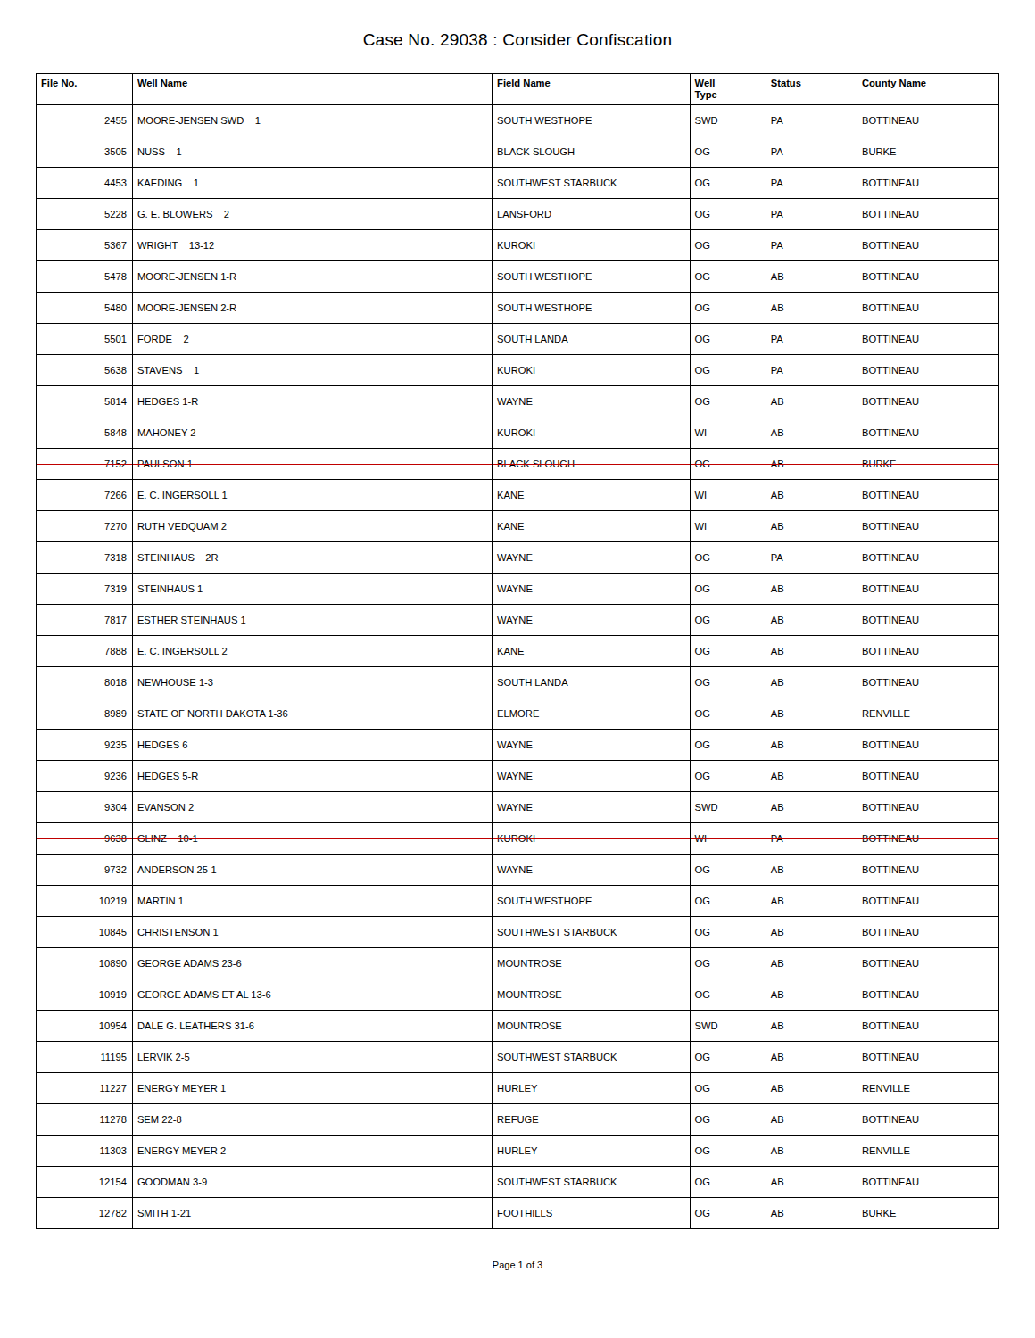Case No. 29038 : Consider Confiscation
| File No. | Well Name | Field Name | Well Type | Status | County Name |
| --- | --- | --- | --- | --- | --- |
| 2455 | MOORE-JENSEN SWD 1 | SOUTH WESTHOPE | SWD | PA | BOTTINEAU |
| 3505 | NUSS 1 | BLACK SLOUGH | OG | PA | BURKE |
| 4453 | KAEDING 1 | SOUTHWEST STARBUCK | OG | PA | BOTTINEAU |
| 5228 | G. E. BLOWERS 2 | LANSFORD | OG | PA | BOTTINEAU |
| 5367 | WRIGHT 13-12 | KUROKI | OG | PA | BOTTINEAU |
| 5478 | MOORE-JENSEN 1-R | SOUTH WESTHOPE | OG | AB | BOTTINEAU |
| 5480 | MOORE-JENSEN 2-R | SOUTH WESTHOPE | OG | AB | BOTTINEAU |
| 5501 | FORDE 2 | SOUTH LANDA | OG | PA | BOTTINEAU |
| 5638 | STAVENS 1 | KUROKI | OG | PA | BOTTINEAU |
| 5814 | HEDGES 1-R | WAYNE | OG | AB | BOTTINEAU |
| 5848 | MAHONEY 2 | KUROKI | WI | AB | BOTTINEAU |
| 7152 | PAULSON 1 | BLACK SLOUGH | OG | AB | BURKE |
| 7266 | E. C. INGERSOLL 1 | KANE | WI | AB | BOTTINEAU |
| 7270 | RUTH VEDQUAM 2 | KANE | WI | AB | BOTTINEAU |
| 7318 | STEINHAUS 2R | WAYNE | OG | PA | BOTTINEAU |
| 7319 | STEINHAUS 1 | WAYNE | OG | AB | BOTTINEAU |
| 7817 | ESTHER STEINHAUS 1 | WAYNE | OG | AB | BOTTINEAU |
| 7888 | E. C. INGERSOLL 2 | KANE | OG | AB | BOTTINEAU |
| 8018 | NEWHOUSE 1-3 | SOUTH LANDA | OG | AB | BOTTINEAU |
| 8989 | STATE OF NORTH DAKOTA 1-36 | ELMORE | OG | AB | RENVILLE |
| 9235 | HEDGES 6 | WAYNE | OG | AB | BOTTINEAU |
| 9236 | HEDGES 5-R | WAYNE | OG | AB | BOTTINEAU |
| 9304 | EVANSON 2 | WAYNE | SWD | AB | BOTTINEAU |
| 9638 | GLINZ 10-1 | KUROKI | WI | PA | BOTTINEAU |
| 9732 | ANDERSON 25-1 | WAYNE | OG | AB | BOTTINEAU |
| 10219 | MARTIN 1 | SOUTH WESTHOPE | OG | AB | BOTTINEAU |
| 10845 | CHRISTENSON 1 | SOUTHWEST STARBUCK | OG | AB | BOTTINEAU |
| 10890 | GEORGE ADAMS 23-6 | MOUNTROSE | OG | AB | BOTTINEAU |
| 10919 | GEORGE ADAMS ET AL 13-6 | MOUNTROSE | OG | AB | BOTTINEAU |
| 10954 | DALE G. LEATHERS 31-6 | MOUNTROSE | SWD | AB | BOTTINEAU |
| 11195 | LERVIK 2-5 | SOUTHWEST STARBUCK | OG | AB | BOTTINEAU |
| 11227 | ENERGY MEYER 1 | HURLEY | OG | AB | RENVILLE |
| 11278 | SEM 22-8 | REFUGE | OG | AB | BOTTINEAU |
| 11303 | ENERGY MEYER 2 | HURLEY | OG | AB | RENVILLE |
| 12154 | GOODMAN 3-9 | SOUTHWEST STARBUCK | OG | AB | BOTTINEAU |
| 12782 | SMITH 1-21 | FOOTHILLS | OG | AB | BURKE |
Page 1 of 3